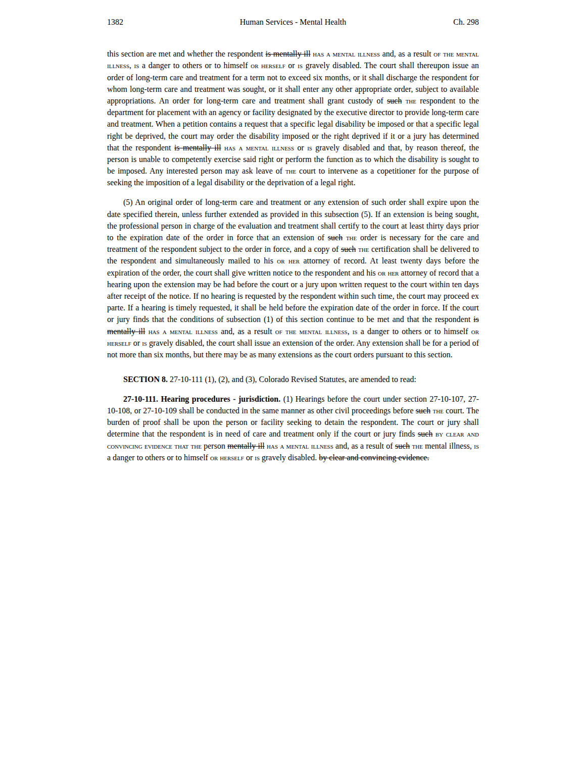1382
Human Services - Mental Health
Ch. 298
this section are met and whether the respondent is mentally ill has a mental illness and, as a result of the mental illness, is a danger to others or to himself or herself or is gravely disabled. The court shall thereupon issue an order of long-term care and treatment for a term not to exceed six months, or it shall discharge the respondent for whom long-term care and treatment was sought, or it shall enter any other appropriate order, subject to available appropriations. An order for long-term care and treatment shall grant custody of such the respondent to the department for placement with an agency or facility designated by the executive director to provide long-term care and treatment. When a petition contains a request that a specific legal disability be imposed or that a specific legal right be deprived, the court may order the disability imposed or the right deprived if it or a jury has determined that the respondent is mentally ill has a mental illness or is gravely disabled and that, by reason thereof, the person is unable to competently exercise said right or perform the function as to which the disability is sought to be imposed. Any interested person may ask leave of the court to intervene as a copetitioner for the purpose of seeking the imposition of a legal disability or the deprivation of a legal right.
(5) An original order of long-term care and treatment or any extension of such order shall expire upon the date specified therein, unless further extended as provided in this subsection (5). If an extension is being sought, the professional person in charge of the evaluation and treatment shall certify to the court at least thirty days prior to the expiration date of the order in force that an extension of such the order is necessary for the care and treatment of the respondent subject to the order in force, and a copy of such the certification shall be delivered to the respondent and simultaneously mailed to his or her attorney of record. At least twenty days before the expiration of the order, the court shall give written notice to the respondent and his or her attorney of record that a hearing upon the extension may be had before the court or a jury upon written request to the court within ten days after receipt of the notice. If no hearing is requested by the respondent within such time, the court may proceed ex parte. If a hearing is timely requested, it shall be held before the expiration date of the order in force. If the court or jury finds that the conditions of subsection (1) of this section continue to be met and that the respondent is mentally ill has a mental illness and, as a result of the mental illness, is a danger to others or to himself or herself or is gravely disabled, the court shall issue an extension of the order. Any extension shall be for a period of not more than six months, but there may be as many extensions as the court orders pursuant to this section.
SECTION 8. 27-10-111 (1), (2), and (3), Colorado Revised Statutes, are amended to read:
27-10-111. Hearing procedures - jurisdiction. (1) Hearings before the court under section 27-10-107, 27-10-108, or 27-10-109 shall be conducted in the same manner as other civil proceedings before such the court. The burden of proof shall be upon the person or facility seeking to detain the respondent. The court or jury shall determine that the respondent is in need of care and treatment only if the court or jury finds such by clear and convincing evidence that the person mentally ill has a mental illness and, as a result of such the mental illness, is a danger to others or to himself or herself or is gravely disabled. by clear and convincing evidence.